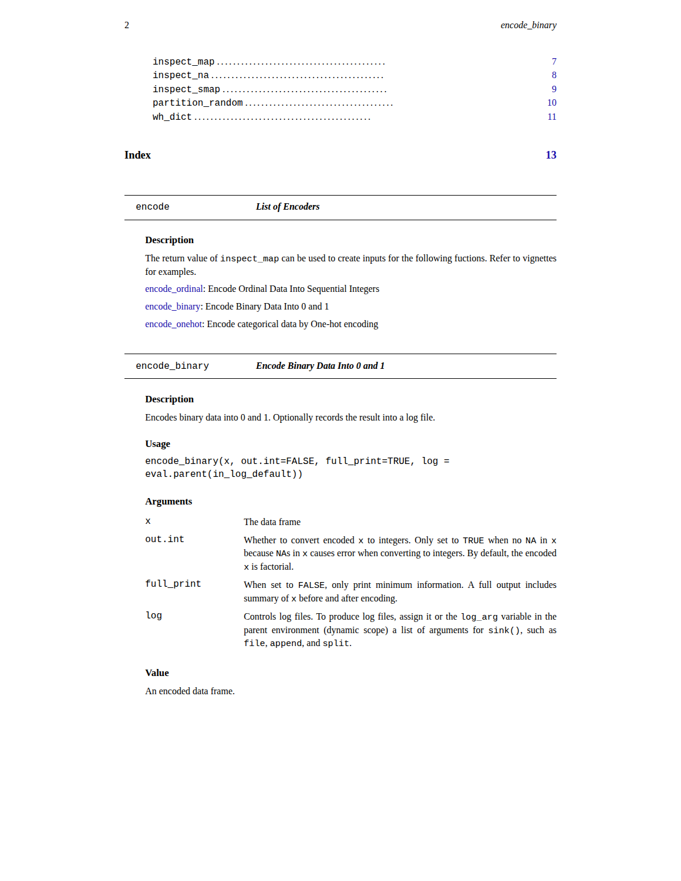2 encode_binary
inspect_map.......................................... 7
inspect_na........................................... 8
inspect_smap......................................... 9
partition_random..................................... 10
wh_dict............................................ 11
Index 13
encode List of Encoders
Description
The return value of inspect_map can be used to create inputs for the following fuctions. Refer to vignettes for examples.
encode_ordinal: Encode Ordinal Data Into Sequential Integers
encode_binary: Encode Binary Data Into 0 and 1
encode_onehot: Encode categorical data by One-hot encoding
encode_binary Encode Binary Data Into 0 and 1
Description
Encodes binary data into 0 and 1. Optionally records the result into a log file.
Usage
encode_binary(x, out.int=FALSE, full_print=TRUE, log = eval.parent(in_log_default))
Arguments
| x | The data frame |
| out.int | Whether to convert encoded x to integers. Only set to TRUE when no NA in x because NA s in x causes error when converting to integers. By default, the encoded x is factorial. |
| full_print | When set to FALSE , only print minimum information. A full output includes summary of x before and after encoding. |
| log | Controls log files. To produce log files, assign it or the log_arg variable in the parent environment (dynamic scope) a list of arguments for sink() , such as file , append , and split . |
Value
An encoded data frame.